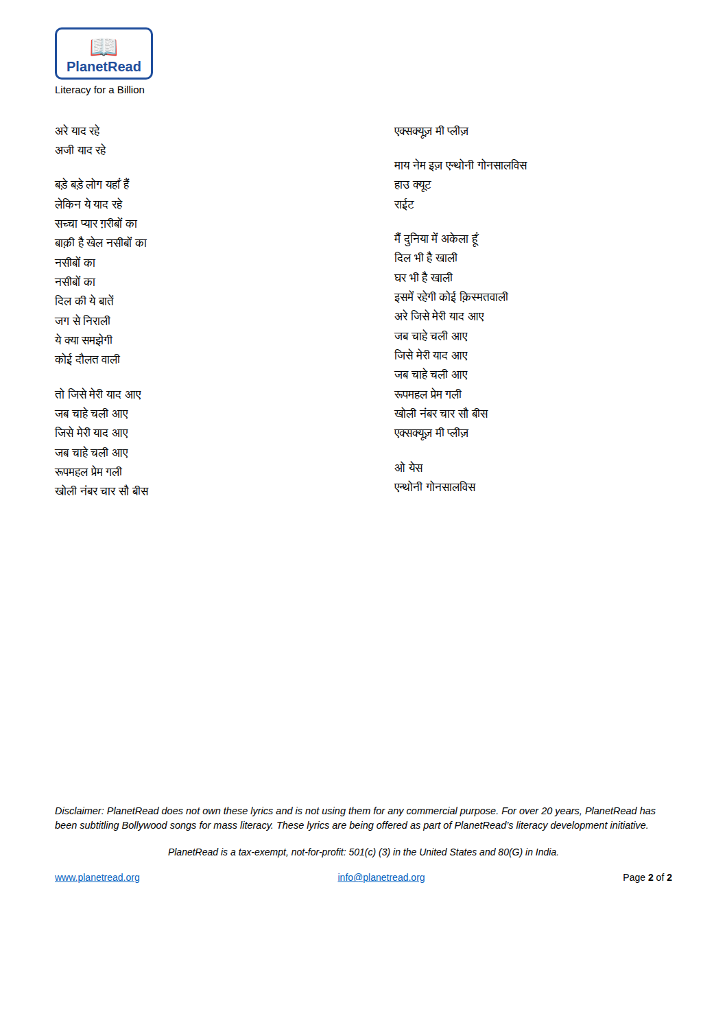📖
Planet Read
Literacy for a Billion
अरे याद रहे
अजी याद रहे
बड़े बड़े लोग यहाँ हैं
लेकिन ये याद रहे
सच्चा प्यार ग़रीबों का
बाक़ी है खेल नसीबों का
नसीबों का
नसीबों का
दिल की ये बातें
जग से निराली
ये क्या समझेगी
कोई दौलत वाली
तो जिसे मेरी याद आए
जब चाहे चली आए
जिसे मेरी याद आए
जब चाहे चली आए
रूपमहल प्रेम गली
खोली नंबर चार सौ बीस
एक्सक्यूज़ मी प्लीज़
माय नेम इज़ एन्थोनी गोनसालविस
हाउ क्यूट
राईट
मैं दुनिया में अकेला हूँ
दिल भी है खाली
घर भी है खाली
इसमें रहेगी कोई क़िस्मतवाली
अरे जिसे मेरी याद आए
जब चाहे चली आए
जिसे मेरी याद आए
जब चाहे चली आए
रूपमहल प्रेम गली
खोली नंबर चार सौ बीस
एक्सक्यूज़ मी प्लीज़
ओ येस
एन्थोनी गोनसालविस
Disclaimer: PlanetRead does not own these lyrics and is not using them for any commercial purpose. For over 20 years, PlanetRead has been subtitling Bollywood songs for mass literacy. These lyrics are being offered as part of PlanetRead’s literacy development initiative.
PlanetRead is a tax-exempt, not-for-profit: 501(c) (3) in the United States and 80(G) in India.
www.planetread.org info@planetread.org Page 2 of 2